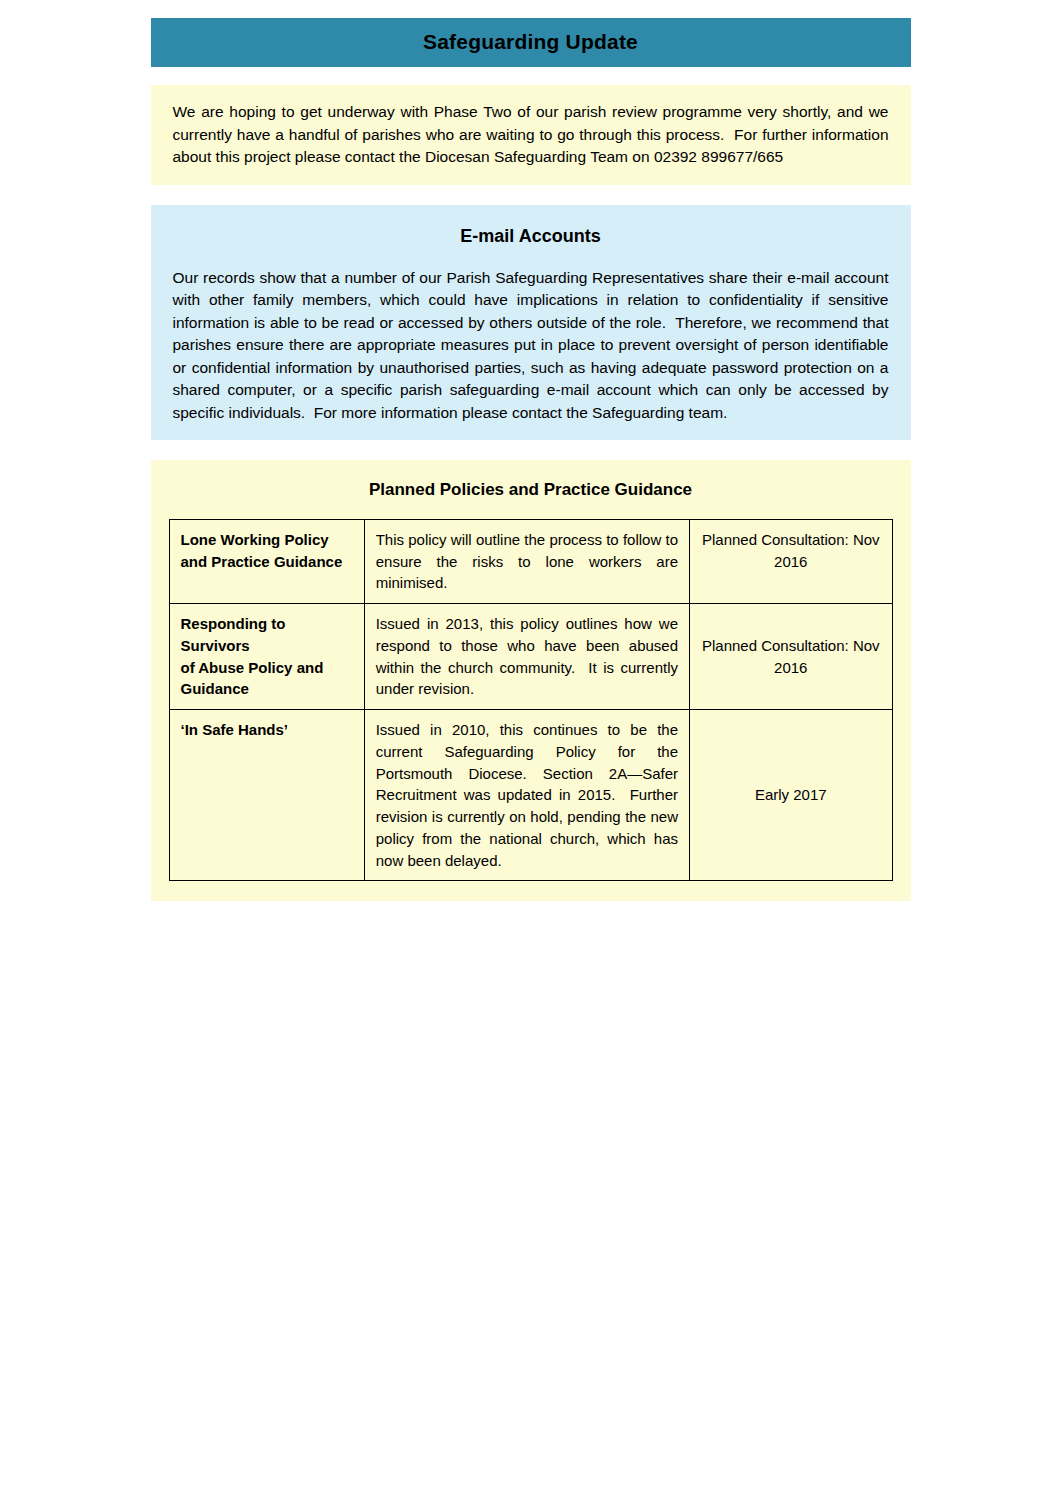Safeguarding Update
We are hoping to get underway with Phase Two of our parish review programme very shortly, and we currently have a handful of parishes who are waiting to go through this process. For further information about this project please contact the Diocesan Safeguarding Team on 02392 899677/665
E-mail Accounts
Our records show that a number of our Parish Safeguarding Representatives share their e-mail account with other family members, which could have implications in relation to confidentiality if sensitive information is able to be read or accessed by others outside of the role. Therefore, we recommend that parishes ensure there are appropriate measures put in place to prevent oversight of person identifiable or confidential information by unauthorised parties, such as having adequate password protection on a shared computer, or a specific parish safeguarding e-mail account which can only be accessed by specific individuals. For more information please contact the Safeguarding team.
Planned Policies and Practice Guidance
| Lone Working Policy and Practice Guidance | This policy will outline the process to follow to ensure the risks to lone workers are minimised. | Planned Consultation: Nov 2016 |
| Responding to Survivors of Abuse Policy and Guidance | Issued in 2013, this policy outlines how we respond to those who have been abused within the church community. It is currently under revision. | Planned Consultation: Nov 2016 |
| ‘In Safe Hands’ | Issued in 2010, this continues to be the current Safeguarding Policy for the Portsmouth Diocese. Section 2A—Safer Recruitment was updated in 2015. Further revision is currently on hold, pending the new policy from the national church, which has now been delayed. | Early 2017 |